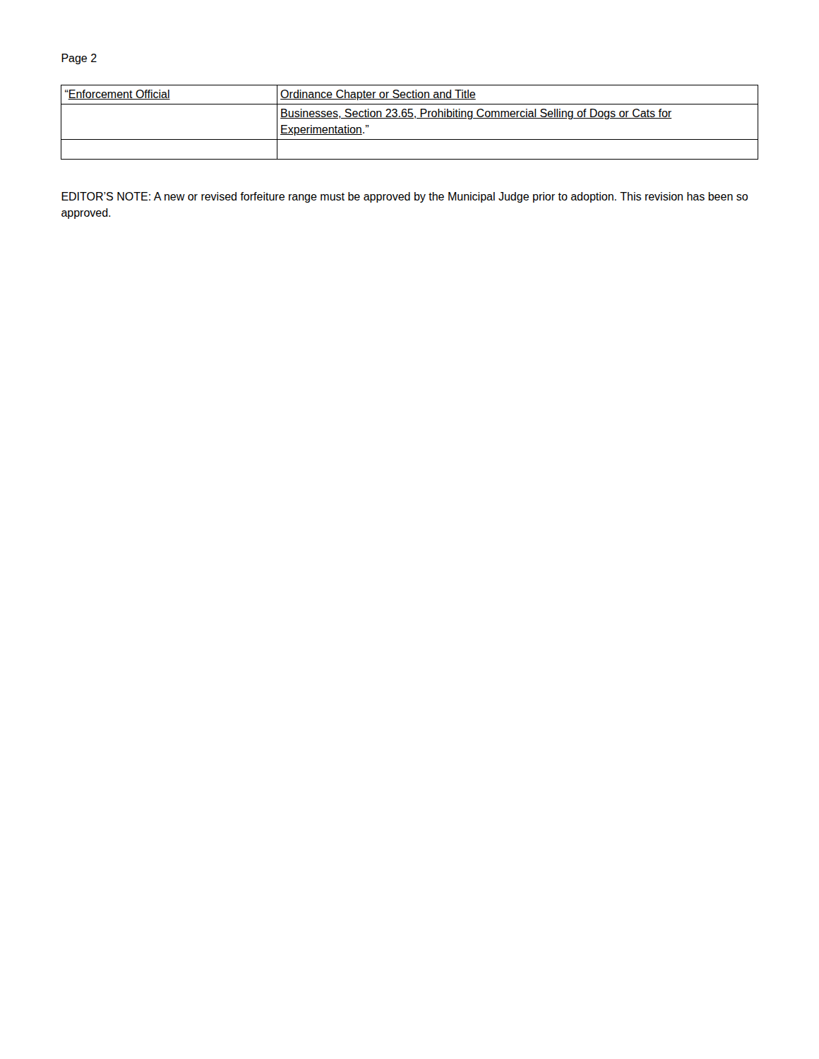Page 2
| “ Enforcement Official | Ordinance Chapter or Section and Title |
| | Businesses, Section 23.65, Prohibiting Commercial Selling of Dogs or Cats for Experimentation .” |
EDITOR’S NOTE: A new or revised forfeiture range must be approved by the Municipal Judge prior to adoption. This revision has been so approved.